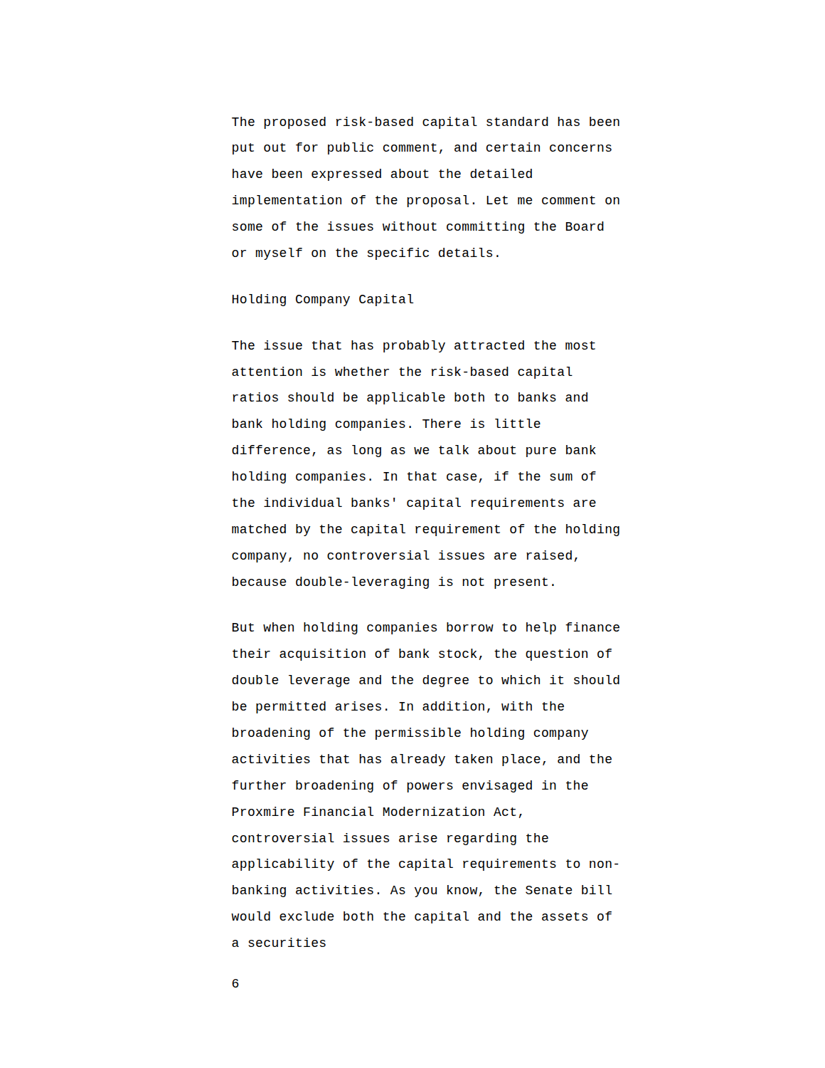The proposed risk-based capital standard has been put out for public comment, and certain concerns have been expressed about the detailed implementation of the proposal. Let me comment on some of the issues without committing the Board or myself on the specific details.
Holding Company Capital
The issue that has probably attracted the most attention is whether the risk-based capital ratios should be applicable both to banks and bank holding companies. There is little difference, as long as we talk about pure bank holding companies. In that case, if the sum of the individual banks' capital requirements are matched by the capital requirement of the holding company, no controversial issues are raised, because double-leveraging is not present.
But when holding companies borrow to help finance their acquisition of bank stock, the question of double leverage and the degree to which it should be permitted arises. In addition, with the broadening of the permissible holding company activities that has already taken place, and the further broadening of powers envisaged in the Proxmire Financial Modernization Act, controversial issues arise regarding the applicability of the capital requirements to non-banking activities. As you know, the Senate bill would exclude both the capital and the assets of a securities
6